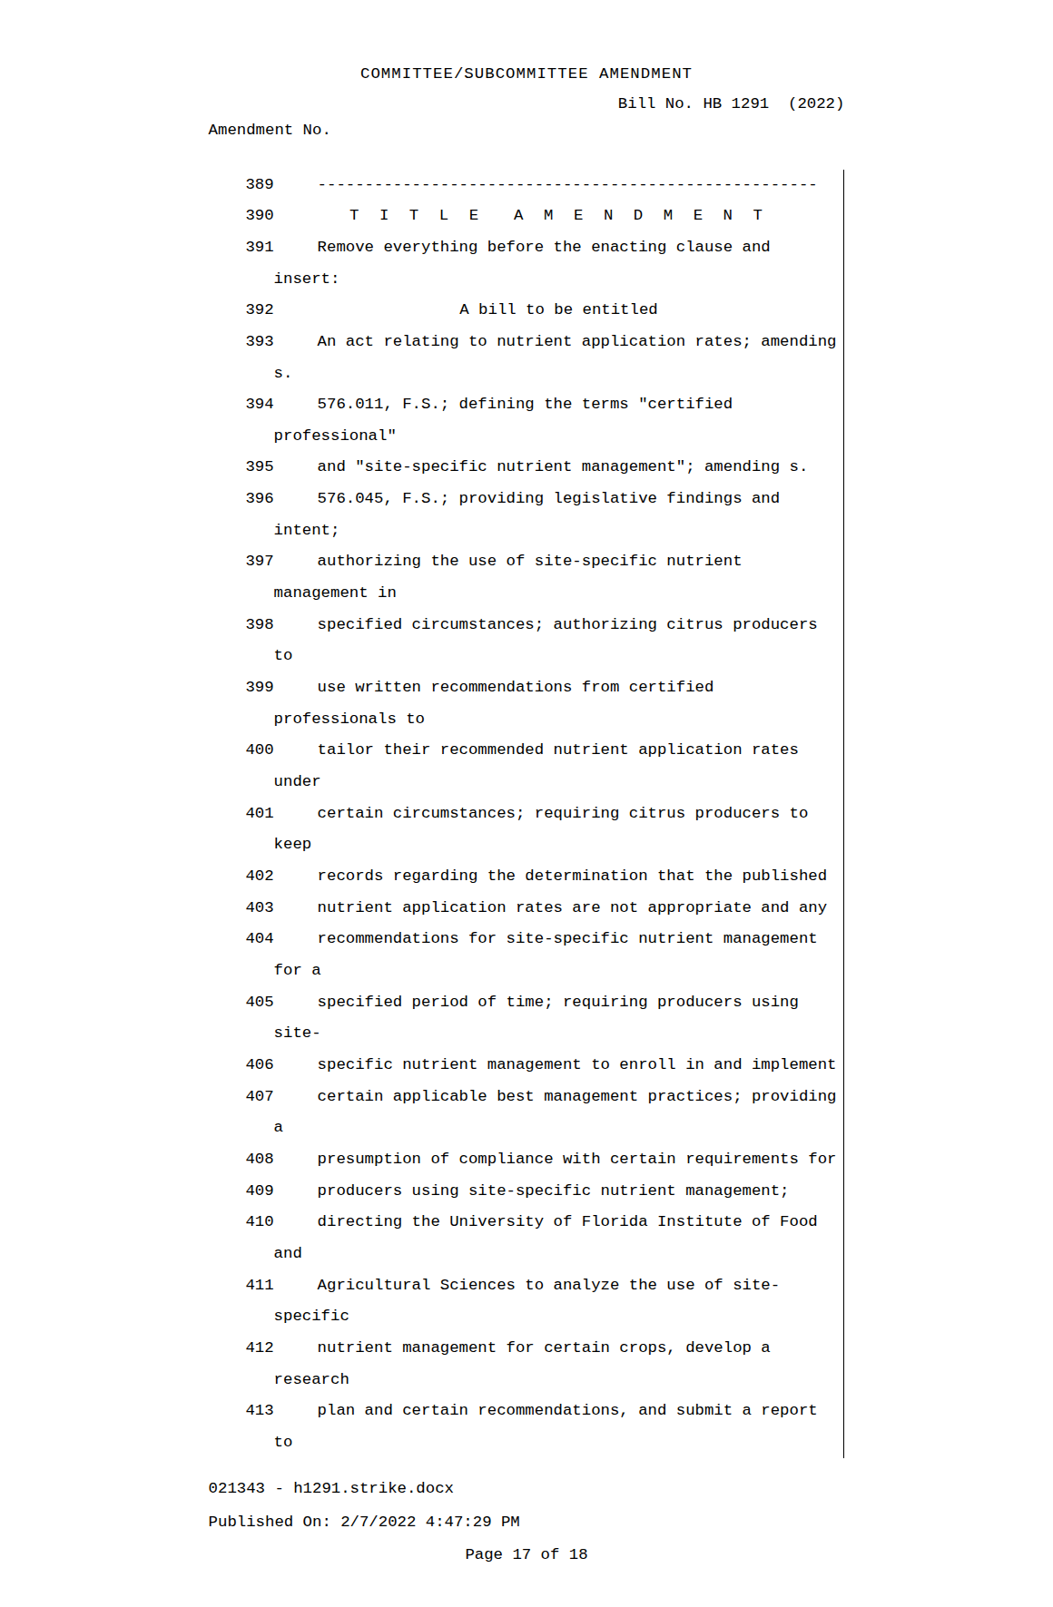COMMITTEE/SUBCOMMITTEE AMENDMENT
Bill No. HB 1291 (2022)
Amendment No.
| 389 | ----------------------------------------------------- |
| 390 | T I T L E A M E N D M E N T |
| 391 | Remove everything before the enacting clause and insert: |
| 392 | A bill to be entitled |
| 393 | An act relating to nutrient application rates; amending s. |
| 394 | 576.011, F.S.; defining the terms "certified professional" |
| 395 | and "site-specific nutrient management"; amending s. |
| 396 | 576.045, F.S.; providing legislative findings and intent; |
| 397 | authorizing the use of site-specific nutrient management in |
| 398 | specified circumstances; authorizing citrus producers to |
| 399 | use written recommendations from certified professionals to |
| 400 | tailor their recommended nutrient application rates under |
| 401 | certain circumstances; requiring citrus producers to keep |
| 402 | records regarding the determination that the published |
| 403 | nutrient application rates are not appropriate and any |
| 404 | recommendations for site-specific nutrient management for a |
| 405 | specified period of time; requiring producers using site- |
| 406 | specific nutrient management to enroll in and implement |
| 407 | certain applicable best management practices; providing a |
| 408 | presumption of compliance with certain requirements for |
| 409 | producers using site-specific nutrient management; |
| 410 | directing the University of Florida Institute of Food and |
| 411 | Agricultural Sciences to analyze the use of site-specific |
| 412 | nutrient management for certain crops, develop a research |
| 413 | plan and certain recommendations, and submit a report to |
021343 - h1291.strike.docx
Published On: 2/7/2022 4:47:29 PM
Page 17 of 18